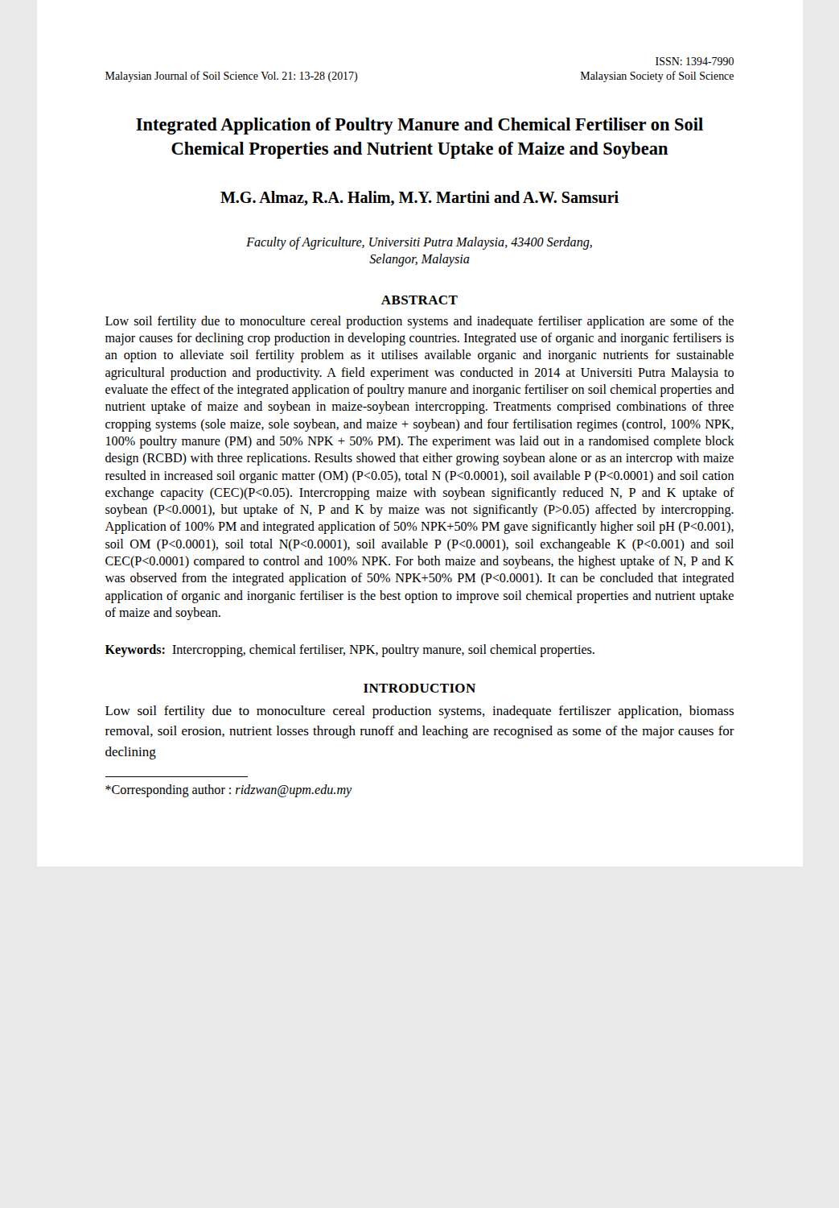Malaysian Journal of Soil Science Vol. 21: 13-28 (2017)
ISSN: 1394-7990 Malaysian Society of Soil Science
Integrated Application of Poultry Manure and Chemical Fertiliser on Soil Chemical Properties and Nutrient Uptake of Maize and Soybean
M.G. Almaz, R.A. Halim, M.Y. Martini and A.W. Samsuri
Faculty of Agriculture, Universiti Putra Malaysia, 43400 Serdang,
Selangor, Malaysia
ABSTRACT
Low soil fertility due to monoculture cereal production systems and inadequate fertiliser application are some of the major causes for declining crop production in developing countries. Integrated use of organic and inorganic fertilisers is an option to alleviate soil fertility problem as it utilises available organic and inorganic nutrients for sustainable agricultural production and productivity. A field experiment was conducted in 2014 at Universiti Putra Malaysia to evaluate the effect of the integrated application of poultry manure and inorganic fertiliser on soil chemical properties and nutrient uptake of maize and soybean in maize-soybean intercropping. Treatments comprised combinations of three cropping systems (sole maize, sole soybean, and maize + soybean) and four fertilisation regimes (control, 100% NPK, 100% poultry manure (PM) and 50% NPK + 50% PM). The experiment was laid out in a randomised complete block design (RCBD) with three replications. Results showed that either growing soybean alone or as an intercrop with maize resulted in increased soil organic matter (OM) (P<0.05), total N (P<0.0001), soil available P (P<0.0001) and soil cation exchange capacity (CEC)(P<0.05). Intercropping maize with soybean significantly reduced N, P and K uptake of soybean (P<0.0001), but uptake of N, P and K by maize was not significantly (P>0.05) affected by intercropping. Application of 100% PM and integrated application of 50% NPK+50% PM gave significantly higher soil pH (P<0.001), soil OM (P<0.0001), soil total N(P<0.0001), soil available P (P<0.0001), soil exchangeable K (P<0.001) and soil CEC(P<0.0001) compared to control and 100% NPK. For both maize and soybeans, the highest uptake of N, P and K was observed from the integrated application of 50% NPK+50% PM (P<0.0001). It can be concluded that integrated application of organic and inorganic fertiliser is the best option to improve soil chemical properties and nutrient uptake of maize and soybean.
Keywords: Intercropping, chemical fertiliser, NPK, poultry manure, soil chemical properties.
INTRODUCTION
Low soil fertility due to monoculture cereal production systems, inadequate fertiliszer application, biomass removal, soil erosion, nutrient losses through runoff and leaching are recognised as some of the major causes for declining
*Corresponding author : ridzwan@upm.edu.my